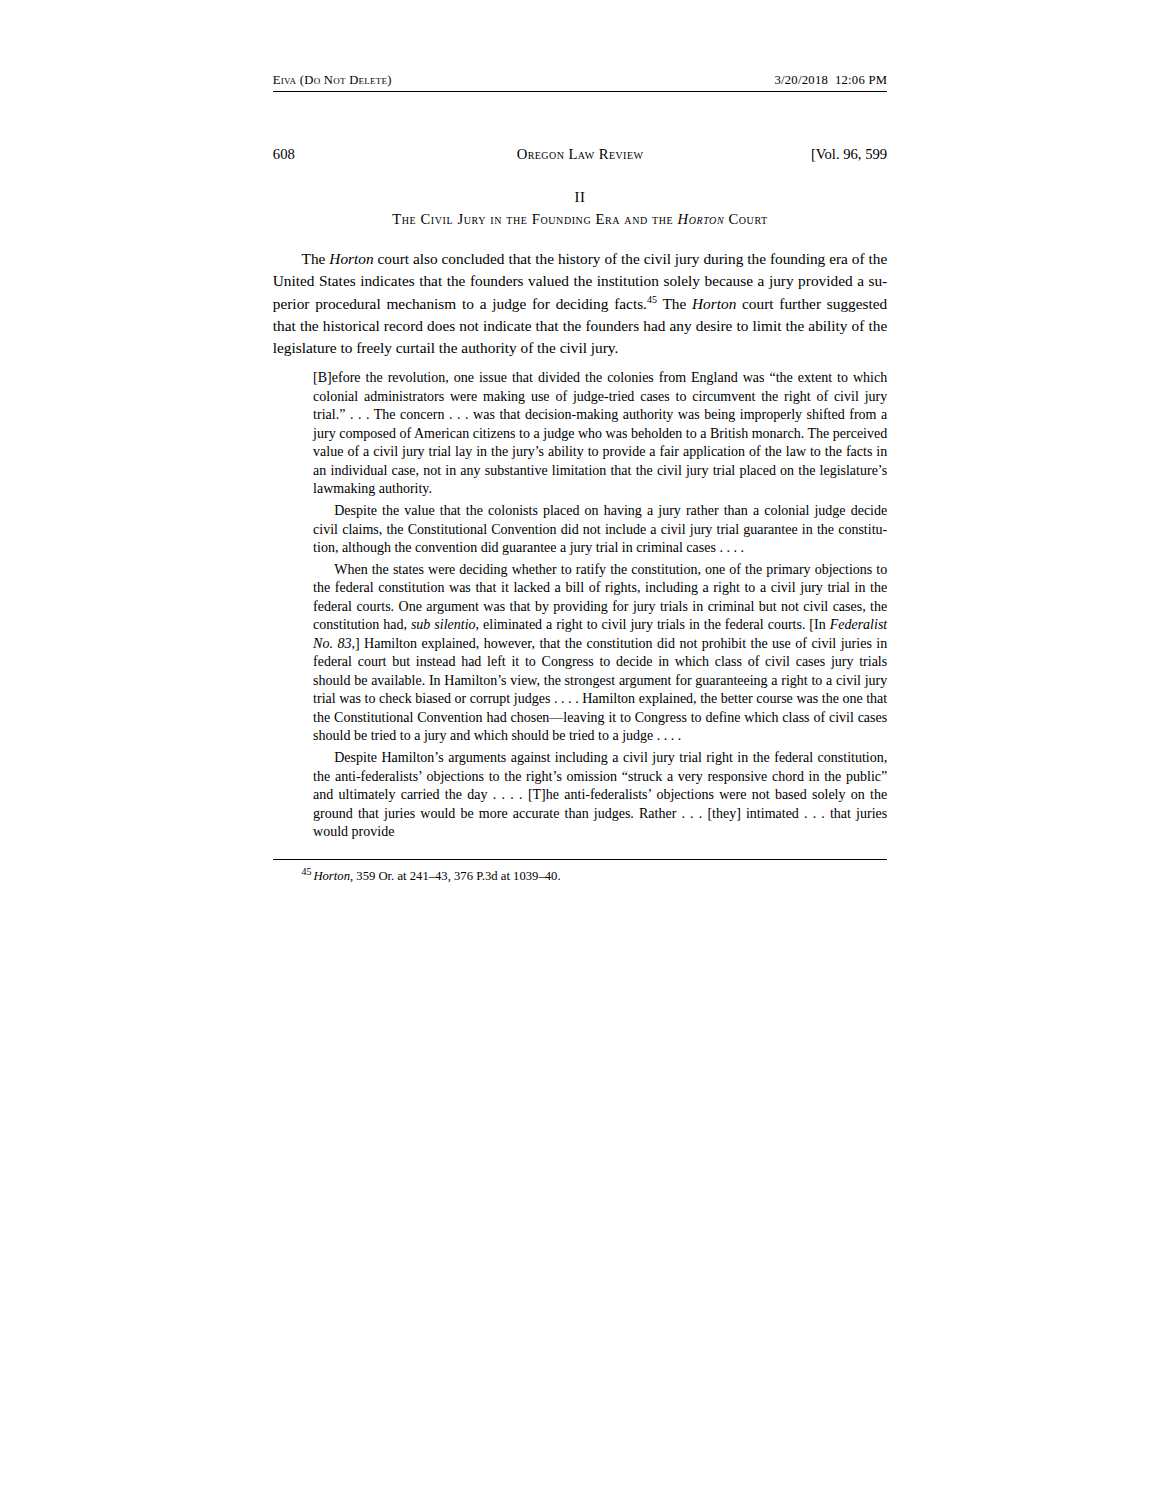Eiva (Do Not Delete) 3/20/2018 12:06 PM
608 Oregon Law Review [Vol. 96, 599
II
The Civil Jury in the Founding Era and the Horton Court
The Horton court also concluded that the history of the civil jury during the founding era of the United States indicates that the founders valued the institution solely because a jury provided a superior procedural mechanism to a judge for deciding facts.45 The Horton court further suggested that the historical record does not indicate that the founders had any desire to limit the ability of the legislature to freely curtail the authority of the civil jury.
[B]efore the revolution, one issue that divided the colonies from England was “the extent to which colonial administrators were making use of judge-tried cases to circumvent the right of civil jury trial.” . . . The concern . . . was that decision-making authority was being improperly shifted from a jury composed of American citizens to a judge who was beholden to a British monarch. The perceived value of a civil jury trial lay in the jury’s ability to provide a fair application of the law to the facts in an individual case, not in any substantive limitation that the civil jury trial placed on the legislature’s lawmaking authority.
Despite the value that the colonists placed on having a jury rather than a colonial judge decide civil claims, the Constitutional Convention did not include a civil jury trial guarantee in the constitution, although the convention did guarantee a jury trial in criminal cases . . . .
When the states were deciding whether to ratify the constitution, one of the primary objections to the federal constitution was that it lacked a bill of rights, including a right to a civil jury trial in the federal courts. One argument was that by providing for jury trials in criminal but not civil cases, the constitution had, sub silentio, eliminated a right to civil jury trials in the federal courts. [In Federalist No. 83,] Hamilton explained, however, that the constitution did not prohibit the use of civil juries in federal court but instead had left it to Congress to decide in which class of civil cases jury trials should be available. In Hamilton’s view, the strongest argument for guaranteeing a right to a civil jury trial was to check biased or corrupt judges . . . . Hamilton explained, the better course was the one that the Constitutional Convention had chosen—leaving it to Congress to define which class of civil cases should be tried to a jury and which should be tried to a judge . . . .
Despite Hamilton’s arguments against including a civil jury trial right in the federal constitution, the anti-federalists’ objections to the right’s omission “struck a very responsive chord in the public” and ultimately carried the day . . . . [T]he anti-federalists’ objections were not based solely on the ground that juries would be more accurate than judges. Rather . . . [they] intimated . . . that juries would provide
45 Horton, 359 Or. at 241–43, 376 P.3d at 1039–40.